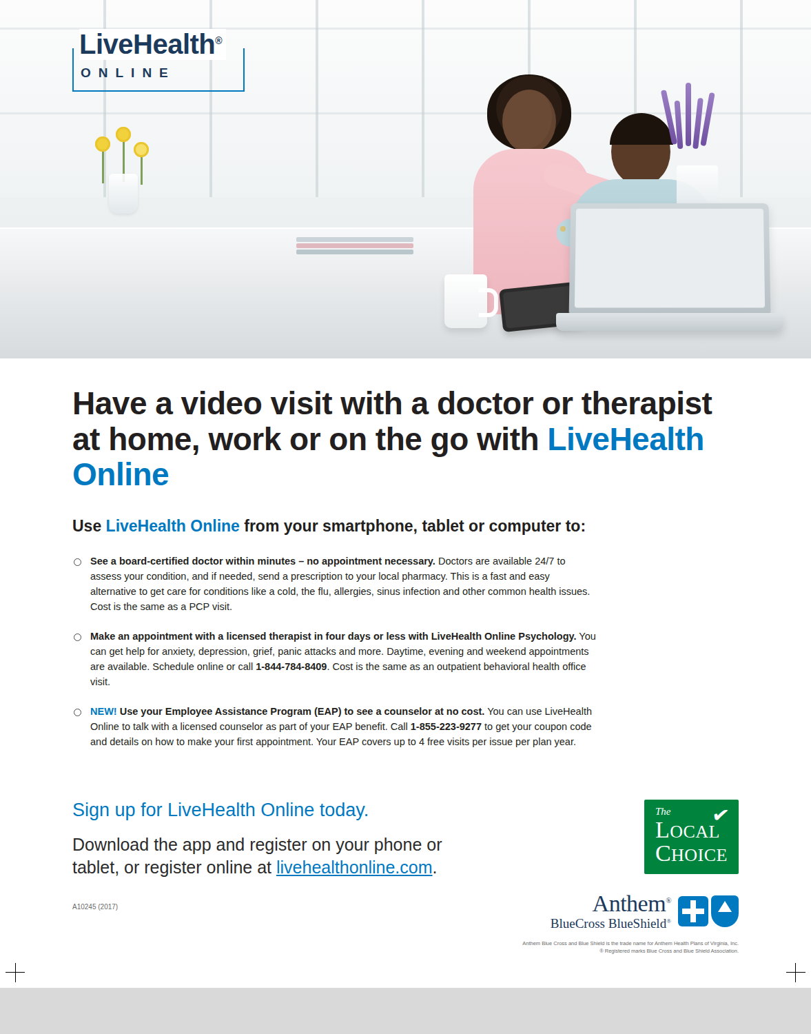Live Health®
ONLINE
Have a video visit with a doctor or therapist at home, work or on the go with LiveHealth Online
Use LiveHealth Online from your smartphone, tablet or computer to:
See a board-certified doctor within minutes – no appointment necessary. Doctors are available 24/7 to assess your condition, and if needed, send a prescription to your local pharmacy. This is a fast and easy alternative to get care for conditions like a cold, the flu, allergies, sinus infection and other common health issues. Cost is the same as a PCP visit.
Make an appointment with a licensed therapist in four days or less with LiveHealth Online Psychology. You can get help for anxiety, depression, grief, panic attacks and more. Daytime, evening and weekend appointments are available. Schedule online or call 1-844-784-8409. Cost is the same as an outpatient behavioral health office visit.
NEW! Use your Employee Assistance Program (EAP) to see a counselor at no cost. You can use LiveHealth Online to talk with a licensed counselor as part of your EAP benefit. Call 1-855-223-9277 to get your coupon code and details on how to make your first appointment. Your EAP covers up to 4 free visits per issue per plan year.
Sign up for LiveHealth Online today.
Download the app and register on your phone or tablet, or register online at livehealthonline.com.
A10245 (2017)
✔
The
LOCAL
CHOICE
Anthem®
BlueCross BlueShield®
Anthem Blue Cross and Blue Shield is the trade name for Anthem Health Plans of Virginia, Inc.
® Registered marks Blue Cross and Blue Shield Association.